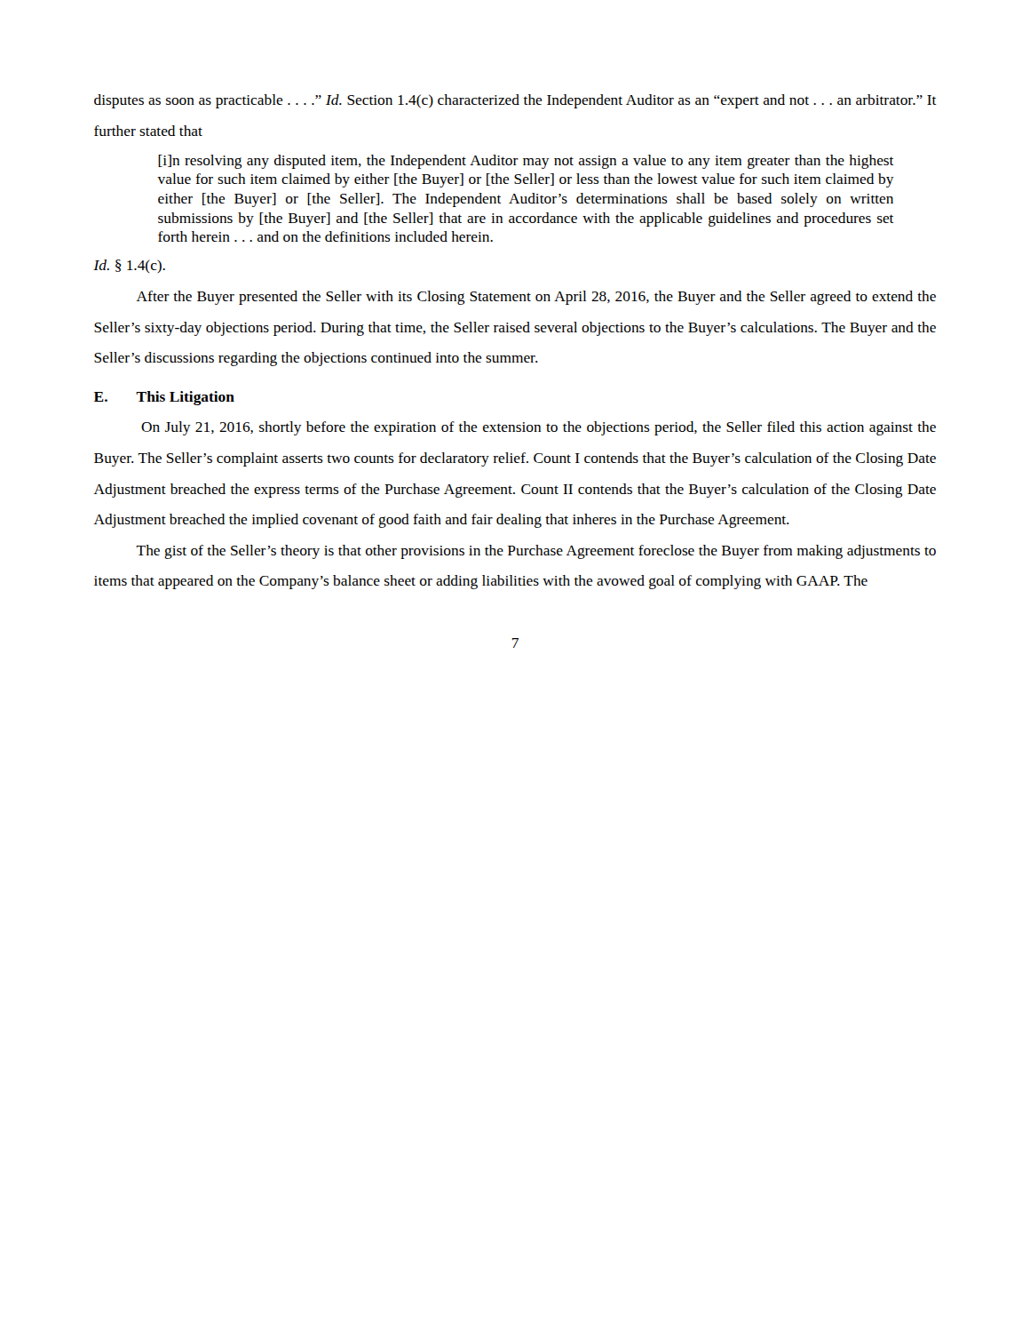disputes as soon as practicable . . . .” Id. Section 1.4(c) characterized the Independent Auditor as an “expert and not . . . an arbitrator.” It further stated that
[i]n resolving any disputed item, the Independent Auditor may not assign a value to any item greater than the highest value for such item claimed by either [the Buyer] or [the Seller] or less than the lowest value for such item claimed by either [the Buyer] or [the Seller]. The Independent Auditor’s determinations shall be based solely on written submissions by [the Buyer] and [the Seller] that are in accordance with the applicable guidelines and procedures set forth herein . . . and on the definitions included herein.
Id. § 1.4(c).
After the Buyer presented the Seller with its Closing Statement on April 28, 2016, the Buyer and the Seller agreed to extend the Seller’s sixty-day objections period. During that time, the Seller raised several objections to the Buyer’s calculations. The Buyer and the Seller’s discussions regarding the objections continued into the summer.
E. This Litigation
On July 21, 2016, shortly before the expiration of the extension to the objections period, the Seller filed this action against the Buyer. The Seller’s complaint asserts two counts for declaratory relief. Count I contends that the Buyer’s calculation of the Closing Date Adjustment breached the express terms of the Purchase Agreement. Count II contends that the Buyer’s calculation of the Closing Date Adjustment breached the implied covenant of good faith and fair dealing that inheres in the Purchase Agreement.
The gist of the Seller’s theory is that other provisions in the Purchase Agreement foreclose the Buyer from making adjustments to items that appeared on the Company’s balance sheet or adding liabilities with the avowed goal of complying with GAAP. The
7